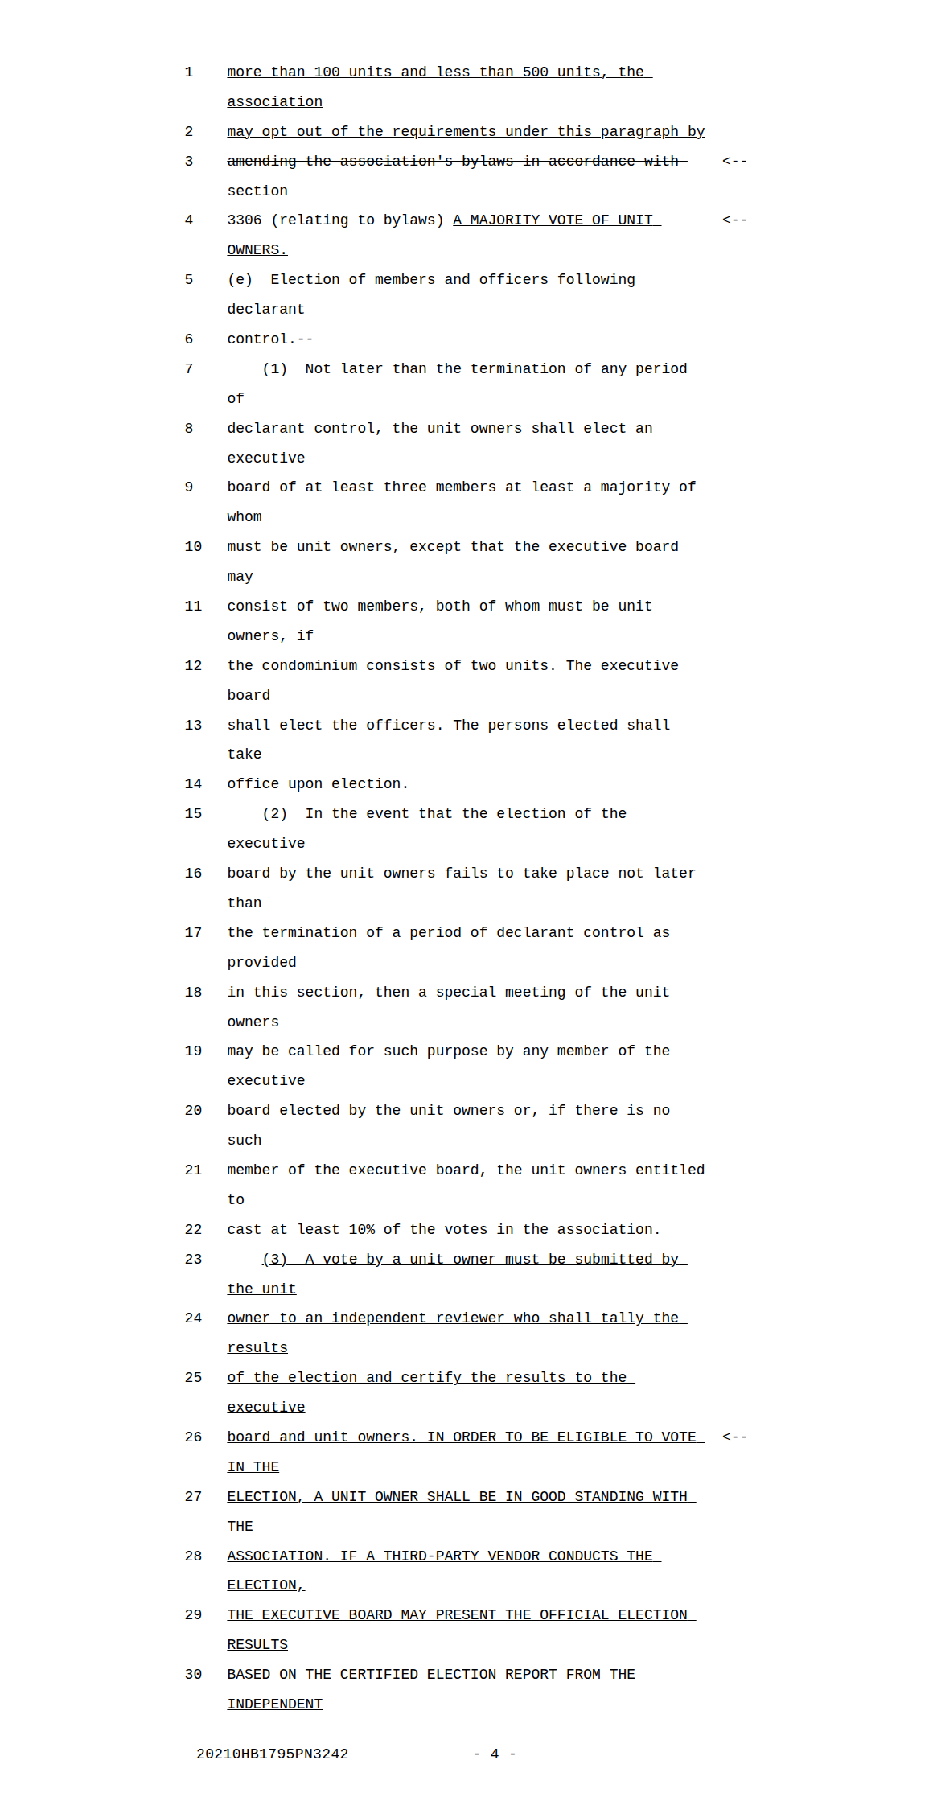| 1 | more than 100 units and less than 500 units, the association | |
| 2 | may opt out of the requirements under this paragraph by | |
| 3 | amending the association's bylaws in accordance with section | <-- |
| 4 | 3306 (relating to bylaws) A MAJORITY VOTE OF UNIT OWNERS. | <-- |
| 5 | (e) Election of members and officers following declarant | |
| 6 | control.-- | |
| 7 | (1) Not later than the termination of any period of | |
| 8 | declarant control, the unit owners shall elect an executive | |
| 9 | board of at least three members at least a majority of whom | |
| 10 | must be unit owners, except that the executive board may | |
| 11 | consist of two members, both of whom must be unit owners, if | |
| 12 | the condominium consists of two units. The executive board | |
| 13 | shall elect the officers. The persons elected shall take | |
| 14 | office upon election. | |
| 15 | (2) In the event that the election of the executive | |
| 16 | board by the unit owners fails to take place not later than | |
| 17 | the termination of a period of declarant control as provided | |
| 18 | in this section, then a special meeting of the unit owners | |
| 19 | may be called for such purpose by any member of the executive | |
| 20 | board elected by the unit owners or, if there is no such | |
| 21 | member of the executive board, the unit owners entitled to | |
| 22 | cast at least 10% of the votes in the association. | |
| 23 | (3) A vote by a unit owner must be submitted by the unit | |
| 24 | owner to an independent reviewer who shall tally the results | |
| 25 | of the election and certify the results to the executive | |
| 26 | board and unit owners. IN ORDER TO BE ELIGIBLE TO VOTE IN THE | <-- |
| 27 | ELECTION, A UNIT OWNER SHALL BE IN GOOD STANDING WITH THE | |
| 28 | ASSOCIATION. IF A THIRD-PARTY VENDOR CONDUCTS THE ELECTION, | |
| 29 | THE EXECUTIVE BOARD MAY PRESENT THE OFFICIAL ELECTION RESULTS | |
| 30 | BASED ON THE CERTIFIED ELECTION REPORT FROM THE INDEPENDENT | |
20210HB1795PN3242- 4 -